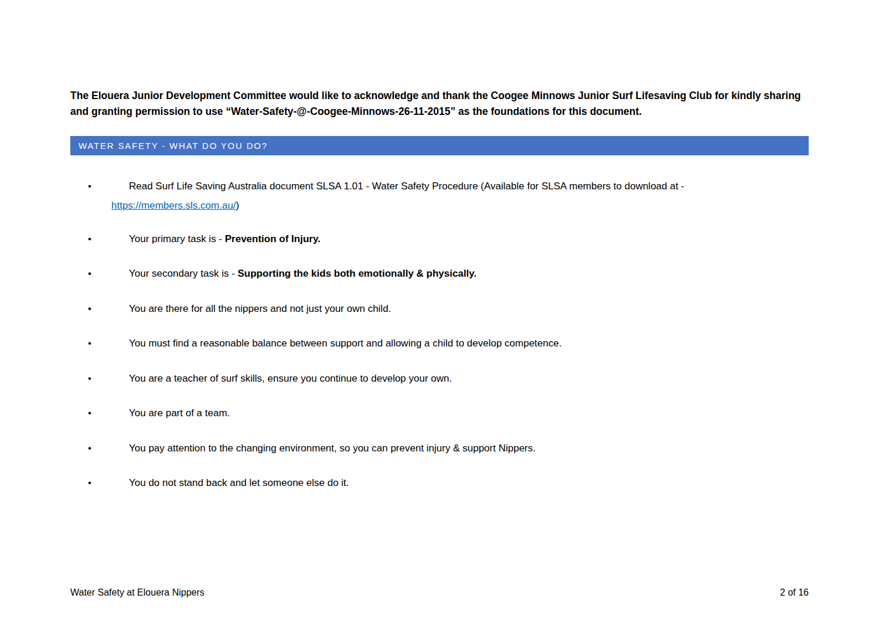The Elouera Junior Development Committee would like to acknowledge and thank the Coogee Minnows Junior Surf Lifesaving Club for kindly sharing and granting permission to use “Water-Safety-@-Coogee-Minnows-26-11-2015” as the foundations for this document.
WATER SAFETY - WHAT DO YOU DO?
Read Surf Life Saving Australia document SLSA 1.01 - Water Safety Procedure (Available for SLSA members to download at -
https://members.sls.com.au/)
Your primary task is - Prevention of Injury.
Your secondary task is - Supporting the kids both emotionally & physically.
You are there for all the nippers and not just your own child.
You must find a reasonable balance between support and allowing a child to develop competence.
You are a teacher of surf skills, ensure you continue to develop your own.
You are part of a team.
You pay attention to the changing environment, so you can prevent injury & support Nippers.
You do not stand back and let someone else do it.
Water Safety at Elouera Nippers 2 of 16